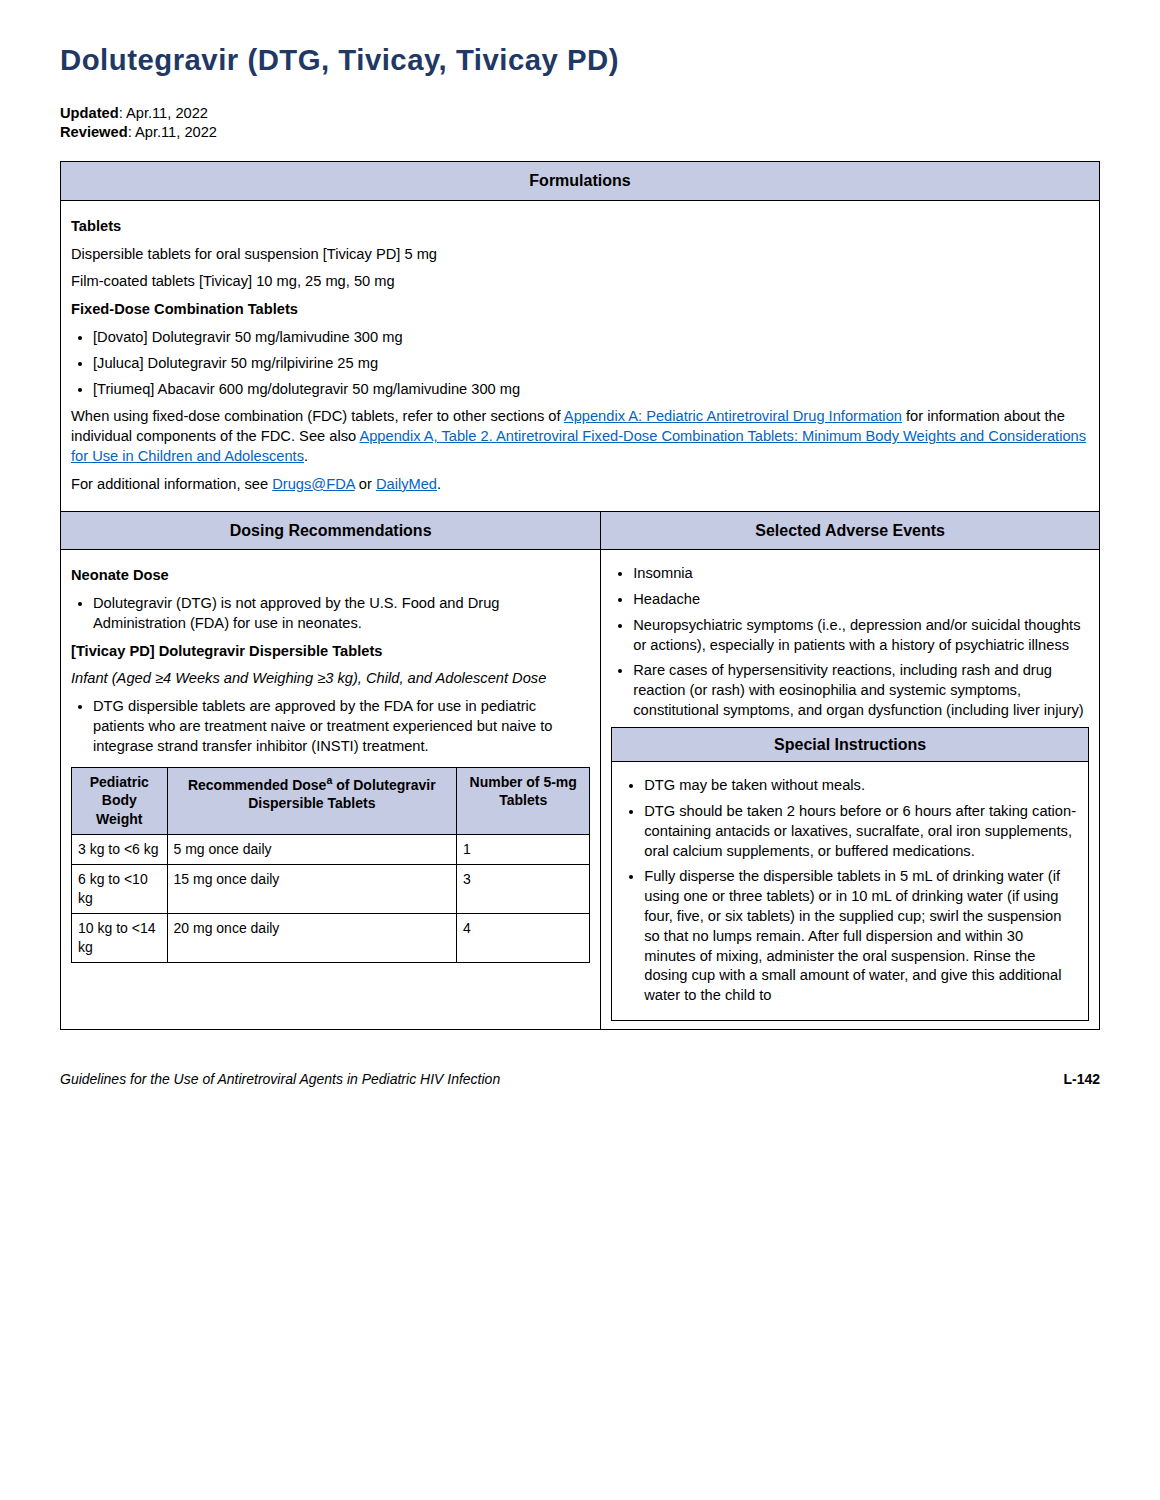Dolutegravir (DTG, Tivicay, Tivicay PD)
Updated: Apr.11, 2022
Reviewed: Apr.11, 2022
| Formulations |
| --- |
| Tablets Dispersible tablets for oral suspension [Tivicay PD] 5 mg Film-coated tablets [Tivicay] 10 mg, 25 mg, 50 mg Fixed-Dose Combination Tablets [Dovato] Dolutegravir 50 mg/lamivudine 300 mg [Juluca] Dolutegravir 50 mg/rilpivirine 25 mg [Triumeq] Abacavir 600 mg/dolutegravir 50 mg/lamivudine 300 mg When using fixed-dose combination (FDC) tablets, refer to other sections of Appendix A: Pediatric Antiretroviral Drug Information for information about the individual components of the FDC. See also Appendix A, Table 2. Antiretroviral Fixed-Dose Combination Tablets: Minimum Body Weights and Considerations for Use in Children and Adolescents . For additional information, see Drugs@FDA or DailyMed . |
| Dosing Recommendations | Selected Adverse Events |
| Neonate Dose Dolutegravir (DTG) is not approved by the U.S. Food and Drug Administration (FDA) for use in neonates. [Tivicay PD] Dolutegravir Dispersible Tablets Infant (Aged ≥4 Weeks and Weighing ≥3 kg), Child, and Adolescent Dose DTG dispersible tablets are approved by the FDA for use in pediatric patients who are treatment naive or treatment experienced but naive to integrase strand transfer inhibitor (INSTI) treatment. / Pediatric Body Weight / Recommended Dose a of Dolutegravir Dispersible Tablets / Number of 5-mg Tablets / / --- / --- / --- / / 3 kg to <6 kg / 5 mg once daily / 1 / / 6 kg to <10 kg / 15 mg once daily / 3 / / 10 kg to <14 kg / 20 mg once daily / 4 / | Insomnia Headache Neuropsychiatric symptoms (i.e., depression and/or suicidal thoughts or actions), especially in patients with a history of psychiatric illness Rare cases of hypersensitivity reactions, including rash and drug reaction (or rash) with eosinophilia and systemic symptoms, constitutional symptoms, and organ dysfunction (including liver injury) / Special Instructions / / --- / / DTG may be taken without meals. DTG should be taken 2 hours before or 6 hours after taking cation-containing antacids or laxatives, sucralfate, oral iron supplements, oral calcium supplements, or buffered medications. Fully disperse the dispersible tablets in 5 mL of drinking water (if using one or three tablets) or in 10 mL of drinking water (if using four, five, or six tablets) in the supplied cup; swirl the suspension so that no lumps remain. After full dispersion and within 30 minutes of mixing, administer the oral suspension. Rinse the dosing cup with a small amount of water, and give this additional water to the child to / |
Guidelines for the Use of Antiretroviral Agents in Pediatric HIV Infection L-142